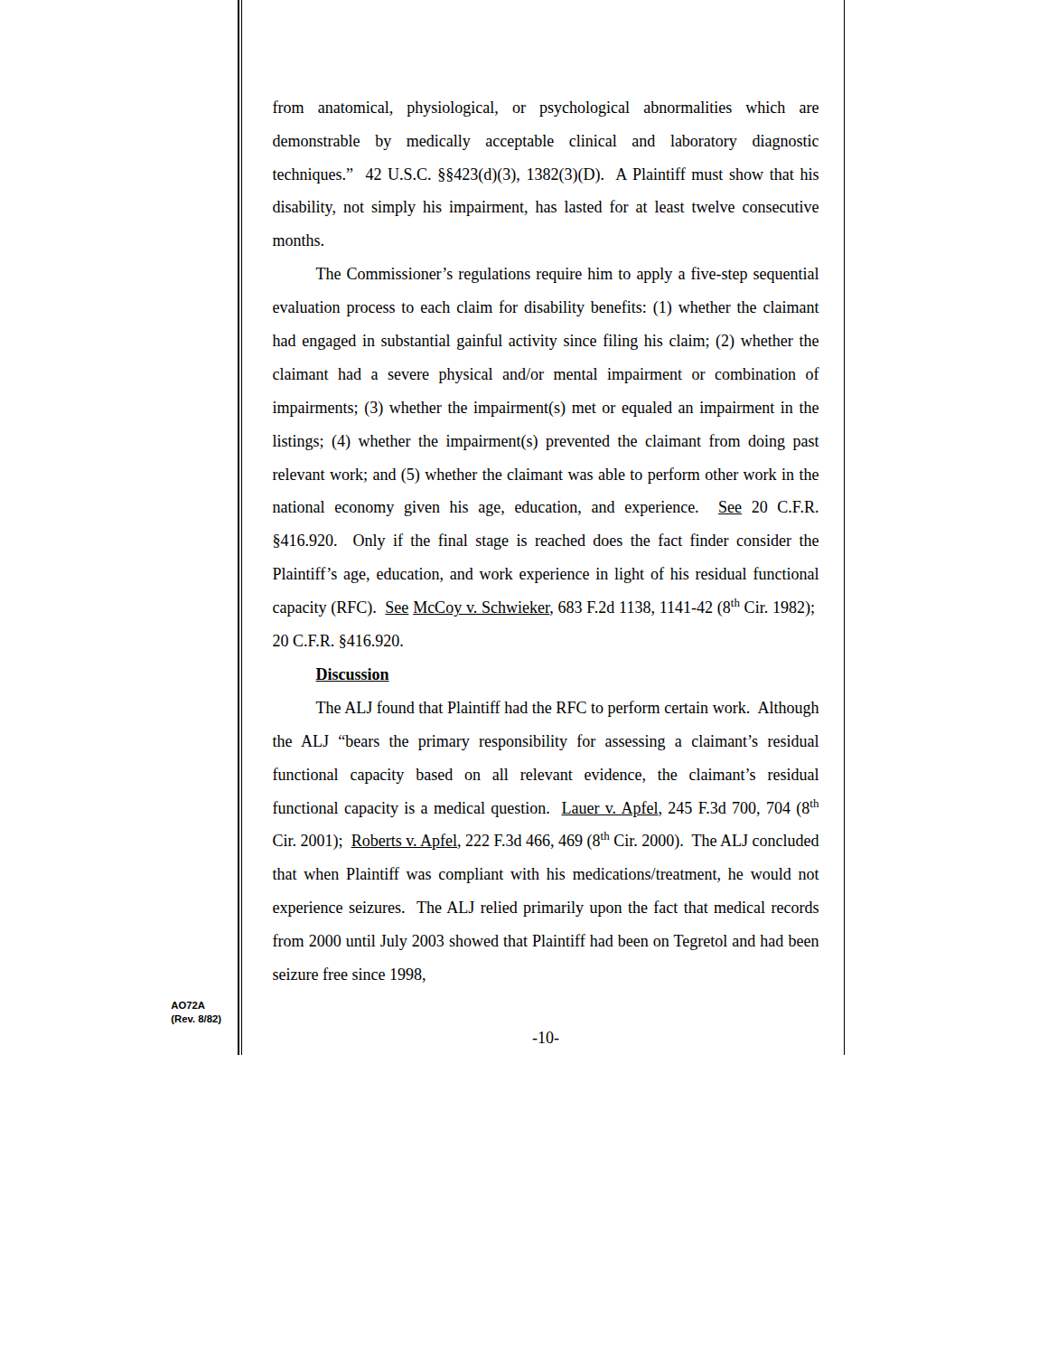from anatomical, physiological, or psychological abnormalities which are demonstrable by medically acceptable clinical and laboratory diagnostic techniques.” 42 U.S.C. §§423(d)(3), 1382(3)(D). A Plaintiff must show that his disability, not simply his impairment, has lasted for at least twelve consecutive months.
The Commissioner’s regulations require him to apply a five-step sequential evaluation process to each claim for disability benefits: (1) whether the claimant had engaged in substantial gainful activity since filing his claim; (2) whether the claimant had a severe physical and/or mental impairment or combination of impairments; (3) whether the impairment(s) met or equaled an impairment in the listings; (4) whether the impairment(s) prevented the claimant from doing past relevant work; and (5) whether the claimant was able to perform other work in the national economy given his age, education, and experience. See 20 C.F.R. §416.920. Only if the final stage is reached does the fact finder consider the Plaintiff’s age, education, and work experience in light of his residual functional capacity (RFC). See McCoy v. Schwieker, 683 F.2d 1138, 1141-42 (8th Cir. 1982); 20 C.F.R. §416.920.
Discussion
The ALJ found that Plaintiff had the RFC to perform certain work. Although the ALJ “bears the primary responsibility for assessing a claimant’s residual functional capacity based on all relevant evidence, the claimant’s residual functional capacity is a medical question. Lauer v. Apfel, 245 F.3d 700, 704 (8th Cir. 2001); Roberts v. Apfel, 222 F.3d 466, 469 (8th Cir. 2000). The ALJ concluded that when Plaintiff was compliant with his medications/treatment, he would not experience seizures. The ALJ relied primarily upon the fact that medical records from 2000 until July 2003 showed that Plaintiff had been on Tegretol and had been seizure free since 1998,
-10-
AO72A
(Rev. 8/82)